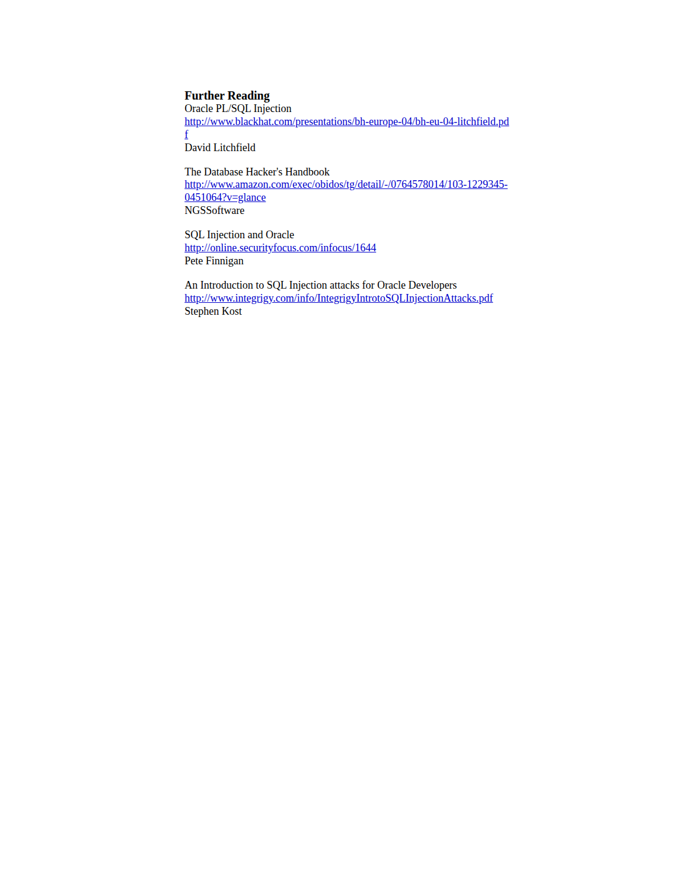Further Reading
Oracle PL/SQL Injection
http://www.blackhat.com/presentations/bh-europe-04/bh-eu-04-litchfield.pdf
David Litchfield
The Database Hacker's Handbook
http://www.amazon.com/exec/obidos/tg/detail/-/0764578014/103-1229345-0451064?v=glance
NGSSoftware
SQL Injection and Oracle
http://online.securityfocus.com/infocus/1644
Pete Finnigan
An Introduction to SQL Injection attacks for Oracle Developers
http://www.integrigy.com/info/IntegrigyIntrotoSQLInjectionAttacks.pdf
Stephen Kost